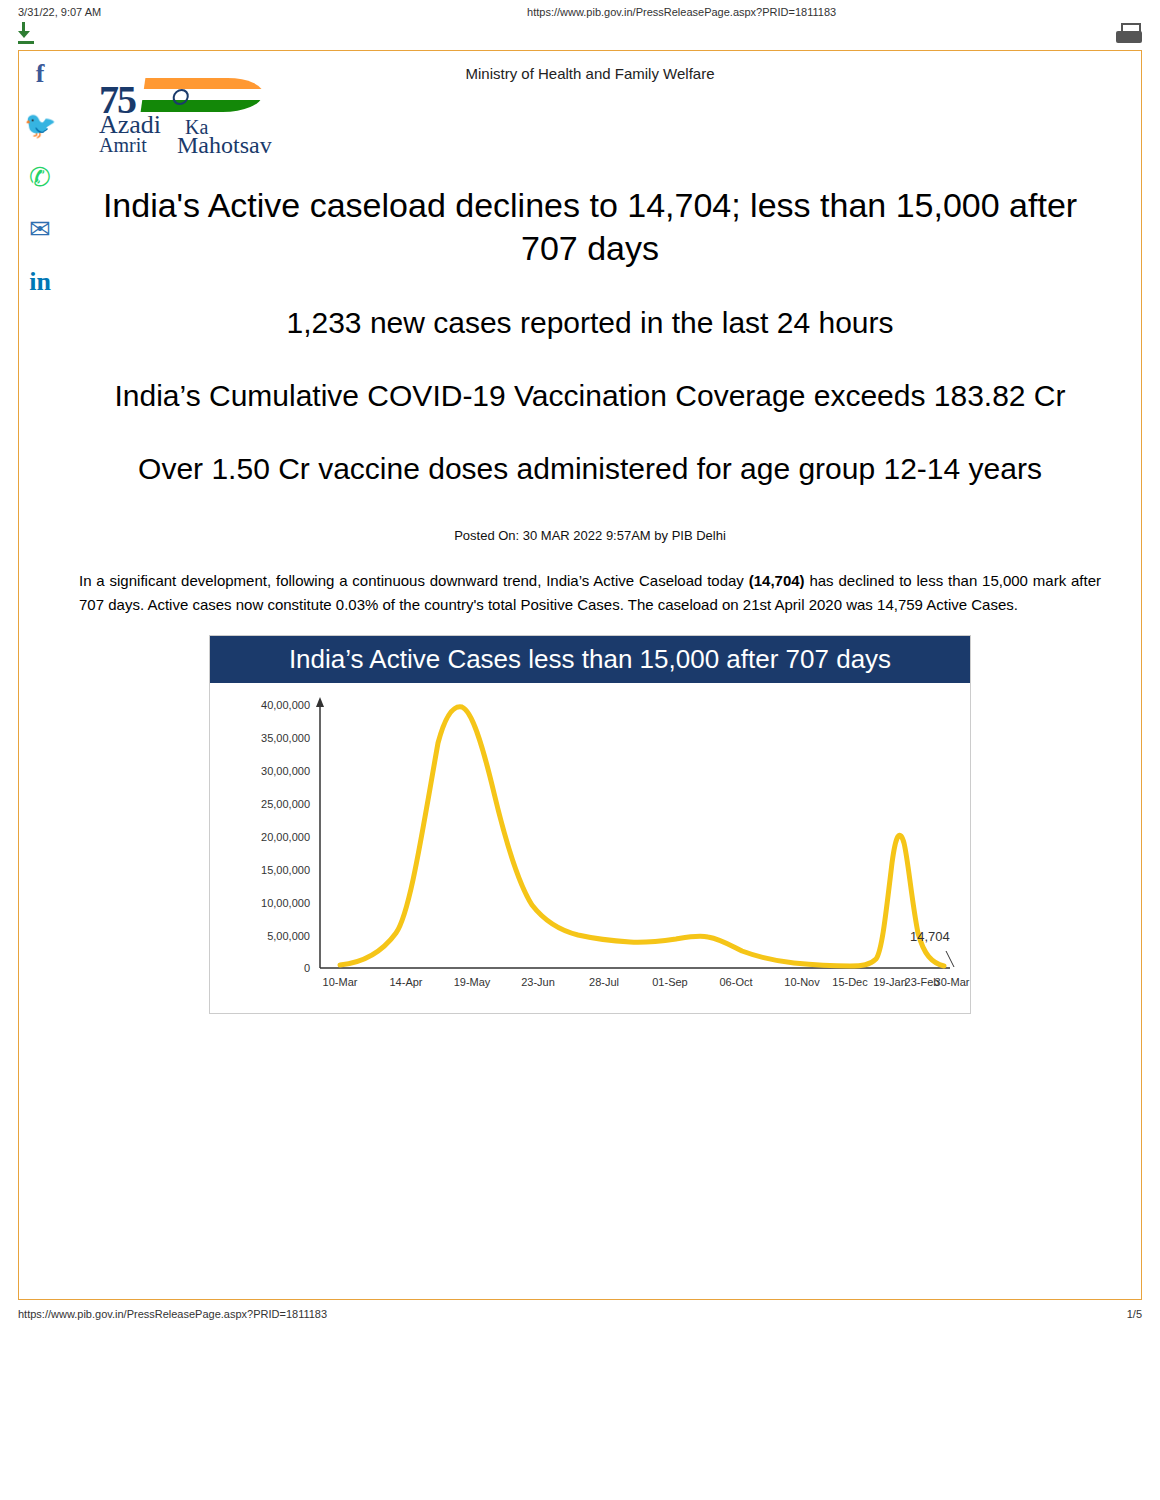3/31/22, 9:07 AM
https://www.pib.gov.in/PressReleasePage.aspx?PRID=1811183
f 🐦 ✆ ✉ in
Ministry of Health and Family Welfare
75 Azadi Ka Amrit Mahotsav
India's Active caseload declines to 14,704; less than 15,000 after 707 days
1,233 new cases reported in the last 24 hours
India’s Cumulative COVID-19 Vaccination Coverage exceeds 183.82 Cr
Over 1.50 Cr vaccine doses administered for age group 12-14 years
Posted On: 30 MAR 2022 9:57AM by PIB Delhi
In a significant development, following a continuous downward trend, India’s Active Caseload today (14,704) has declined to less than 15,000 mark after 707 days. Active cases now constitute 0.03% of the country's total Positive Cases. The caseload on 21st April 2020 was 14,759 Active Cases.
India’s Active Cases less than 15,000 after 707 days
40,00,000 35,00,000 30,00,000 25,00,000 20,00,000 15,00,000 10,00,000 5,00,000 0 10-Mar 14-Apr 19-May 23-Jun 28-Jul 01-Sep 06-Oct 10-Nov 15-Dec 19-Jan 23-Feb 30-Mar 14,704
https://www.pib.gov.in/PressReleasePage.aspx?PRID=1811183
1/5